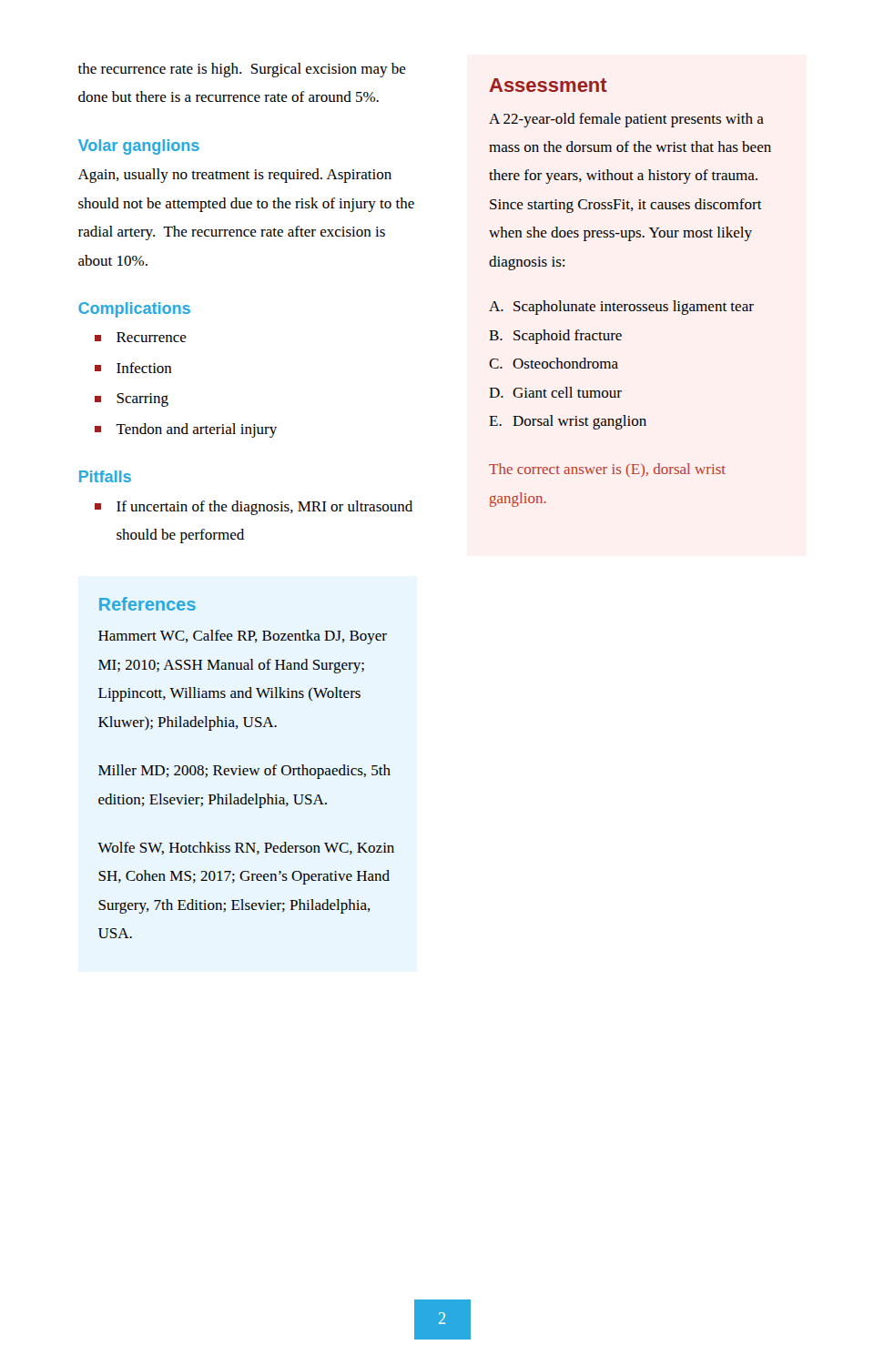the recurrence rate is high. Surgical excision may be done but there is a recurrence rate of around 5%.
Volar ganglions
Again, usually no treatment is required. Aspiration should not be attempted due to the risk of injury to the radial artery. The recurrence rate after excision is about 10%.
Complications
Recurrence
Infection
Scarring
Tendon and arterial injury
Pitfalls
If uncertain of the diagnosis, MRI or ultrasound should be performed
References
Hammert WC, Calfee RP, Bozentka DJ, Boyer MI; 2010; ASSH Manual of Hand Surgery; Lippincott, Williams and Wilkins (Wolters Kluwer); Philadelphia, USA.
Miller MD; 2008; Review of Orthopaedics, 5th edition; Elsevier; Philadelphia, USA.
Wolfe SW, Hotchkiss RN, Pederson WC, Kozin SH, Cohen MS; 2017; Green’s Operative Hand Surgery, 7th Edition; Elsevier; Philadelphia, USA.
Assessment
A 22-year-old female patient presents with a mass on the dorsum of the wrist that has been there for years, without a history of trauma. Since starting CrossFit, it causes discomfort when she does press-ups. Your most likely diagnosis is:
A. Scapholunate interosseus ligament tear
B. Scaphoid fracture
C. Osteochondroma
D. Giant cell tumour
E. Dorsal wrist ganglion
The correct answer is (E), dorsal wrist ganglion.
2